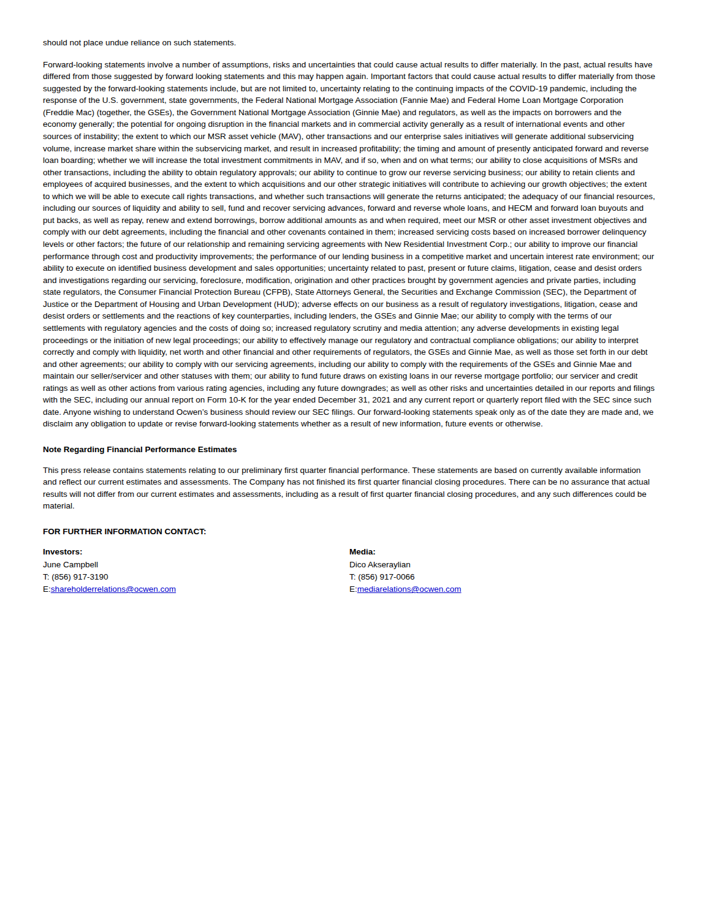should not place undue reliance on such statements.
Forward-looking statements involve a number of assumptions, risks and uncertainties that could cause actual results to differ materially. In the past, actual results have differed from those suggested by forward looking statements and this may happen again. Important factors that could cause actual results to differ materially from those suggested by the forward-looking statements include, but are not limited to, uncertainty relating to the continuing impacts of the COVID-19 pandemic, including the response of the U.S. government, state governments, the Federal National Mortgage Association (Fannie Mae) and Federal Home Loan Mortgage Corporation (Freddie Mac) (together, the GSEs), the Government National Mortgage Association (Ginnie Mae) and regulators, as well as the impacts on borrowers and the economy generally; the potential for ongoing disruption in the financial markets and in commercial activity generally as a result of international events and other sources of instability; the extent to which our MSR asset vehicle (MAV), other transactions and our enterprise sales initiatives will generate additional subservicing volume, increase market share within the subservicing market, and result in increased profitability; the timing and amount of presently anticipated forward and reverse loan boarding; whether we will increase the total investment commitments in MAV, and if so, when and on what terms; our ability to close acquisitions of MSRs and other transactions, including the ability to obtain regulatory approvals; our ability to continue to grow our reverse servicing business; our ability to retain clients and employees of acquired businesses, and the extent to which acquisitions and our other strategic initiatives will contribute to achieving our growth objectives; the extent to which we will be able to execute call rights transactions, and whether such transactions will generate the returns anticipated; the adequacy of our financial resources, including our sources of liquidity and ability to sell, fund and recover servicing advances, forward and reverse whole loans, and HECM and forward loan buyouts and put backs, as well as repay, renew and extend borrowings, borrow additional amounts as and when required, meet our MSR or other asset investment objectives and comply with our debt agreements, including the financial and other covenants contained in them; increased servicing costs based on increased borrower delinquency levels or other factors; the future of our relationship and remaining servicing agreements with New Residential Investment Corp.; our ability to improve our financial performance through cost and productivity improvements; the performance of our lending business in a competitive market and uncertain interest rate environment; our ability to execute on identified business development and sales opportunities; uncertainty related to past, present or future claims, litigation, cease and desist orders and investigations regarding our servicing, foreclosure, modification, origination and other practices brought by government agencies and private parties, including state regulators, the Consumer Financial Protection Bureau (CFPB), State Attorneys General, the Securities and Exchange Commission (SEC), the Department of Justice or the Department of Housing and Urban Development (HUD); adverse effects on our business as a result of regulatory investigations, litigation, cease and desist orders or settlements and the reactions of key counterparties, including lenders, the GSEs and Ginnie Mae; our ability to comply with the terms of our settlements with regulatory agencies and the costs of doing so; increased regulatory scrutiny and media attention; any adverse developments in existing legal proceedings or the initiation of new legal proceedings; our ability to effectively manage our regulatory and contractual compliance obligations; our ability to interpret correctly and comply with liquidity, net worth and other financial and other requirements of regulators, the GSEs and Ginnie Mae, as well as those set forth in our debt and other agreements; our ability to comply with our servicing agreements, including our ability to comply with the requirements of the GSEs and Ginnie Mae and maintain our seller/servicer and other statuses with them; our ability to fund future draws on existing loans in our reverse mortgage portfolio; our servicer and credit ratings as well as other actions from various rating agencies, including any future downgrades; as well as other risks and uncertainties detailed in our reports and filings with the SEC, including our annual report on Form 10-K for the year ended December 31, 2021 and any current report or quarterly report filed with the SEC since such date. Anyone wishing to understand Ocwen’s business should review our SEC filings. Our forward-looking statements speak only as of the date they are made and, we disclaim any obligation to update or revise forward-looking statements whether as a result of new information, future events or otherwise.
Note Regarding Financial Performance Estimates
This press release contains statements relating to our preliminary first quarter financial performance. These statements are based on currently available information and reflect our current estimates and assessments. The Company has not finished its first quarter financial closing procedures. There can be no assurance that actual results will not differ from our current estimates and assessments, including as a result of first quarter financial closing procedures, and any such differences could be material.
FOR FURTHER INFORMATION CONTACT:
| Investors: June Campbell T: (856) 917-3190 E: shareholderrelations@ocwen.com | Media: Dico Akseraylian T: (856) 917-0066 E: mediarelations@ocwen.com |